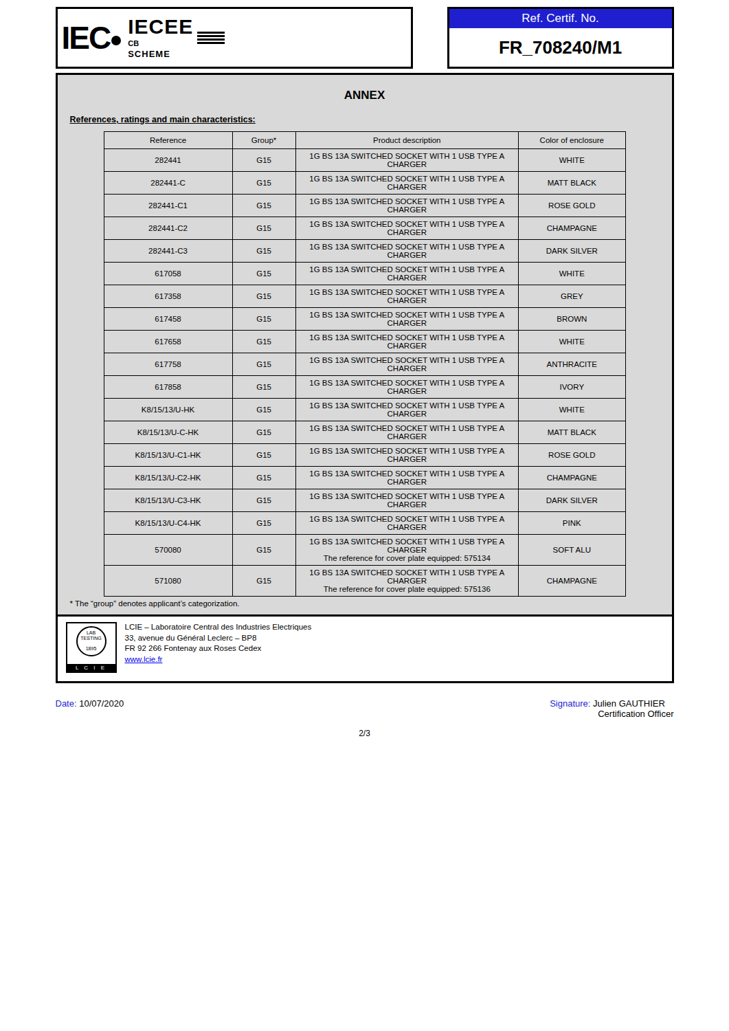IEC IECEE
CB
SCHEME
Ref. Certif. No.
FR_708240/M1
ANNEX
References, ratings and main characteristics:
| Reference | Group* | Product description | Color of enclosure |
| --- | --- | --- | --- |
| 282441 | G15 | 1G BS 13A SWITCHED SOCKET WITH 1 USB TYPE A CHARGER | WHITE |
| 282441-C | G15 | 1G BS 13A SWITCHED SOCKET WITH 1 USB TYPE A CHARGER | MATT BLACK |
| 282441-C1 | G15 | 1G BS 13A SWITCHED SOCKET WITH 1 USB TYPE A CHARGER | ROSE GOLD |
| 282441-C2 | G15 | 1G BS 13A SWITCHED SOCKET WITH 1 USB TYPE A CHARGER | CHAMPAGNE |
| 282441-C3 | G15 | 1G BS 13A SWITCHED SOCKET WITH 1 USB TYPE A CHARGER | DARK SILVER |
| 617058 | G15 | 1G BS 13A SWITCHED SOCKET WITH 1 USB TYPE A CHARGER | WHITE |
| 617358 | G15 | 1G BS 13A SWITCHED SOCKET WITH 1 USB TYPE A CHARGER | GREY |
| 617458 | G15 | 1G BS 13A SWITCHED SOCKET WITH 1 USB TYPE A CHARGER | BROWN |
| 617658 | G15 | 1G BS 13A SWITCHED SOCKET WITH 1 USB TYPE A CHARGER | WHITE |
| 617758 | G15 | 1G BS 13A SWITCHED SOCKET WITH 1 USB TYPE A CHARGER | ANTHRACITE |
| 617858 | G15 | 1G BS 13A SWITCHED SOCKET WITH 1 USB TYPE A CHARGER | IVORY |
| K8/15/13/U-HK | G15 | 1G BS 13A SWITCHED SOCKET WITH 1 USB TYPE A CHARGER | WHITE |
| K8/15/13/U-C-HK | G15 | 1G BS 13A SWITCHED SOCKET WITH 1 USB TYPE A CHARGER | MATT BLACK |
| K8/15/13/U-C1-HK | G15 | 1G BS 13A SWITCHED SOCKET WITH 1 USB TYPE A CHARGER | ROSE GOLD |
| K8/15/13/U-C2-HK | G15 | 1G BS 13A SWITCHED SOCKET WITH 1 USB TYPE A CHARGER | CHAMPAGNE |
| K8/15/13/U-C3-HK | G15 | 1G BS 13A SWITCHED SOCKET WITH 1 USB TYPE A CHARGER | DARK SILVER |
| K8/15/13/U-C4-HK | G15 | 1G BS 13A SWITCHED SOCKET WITH 1 USB TYPE A CHARGER | PINK |
| 570080 | G15 | 1G BS 13A SWITCHED SOCKET WITH 1 USB TYPE A CHARGER The reference for cover plate equipped: 575134 | SOFT ALU |
| 571080 | G15 | 1G BS 13A SWITCHED SOCKET WITH 1 USB TYPE A CHARGER The reference for cover plate equipped: 575136 | CHAMPAGNE |
* The “group” denotes applicant’s categorization.
LAB TESTING
1895
L C I E
LCIE – Laboratoire Central des Industries Electriques
33, avenue du Général Leclerc – BP8
FR 92 266 Fontenay aux Roses Cedex
www.lcie.fr
Date: 10/07/2020
Signature: Julien GAUTHIER
Certification Officer
2/3